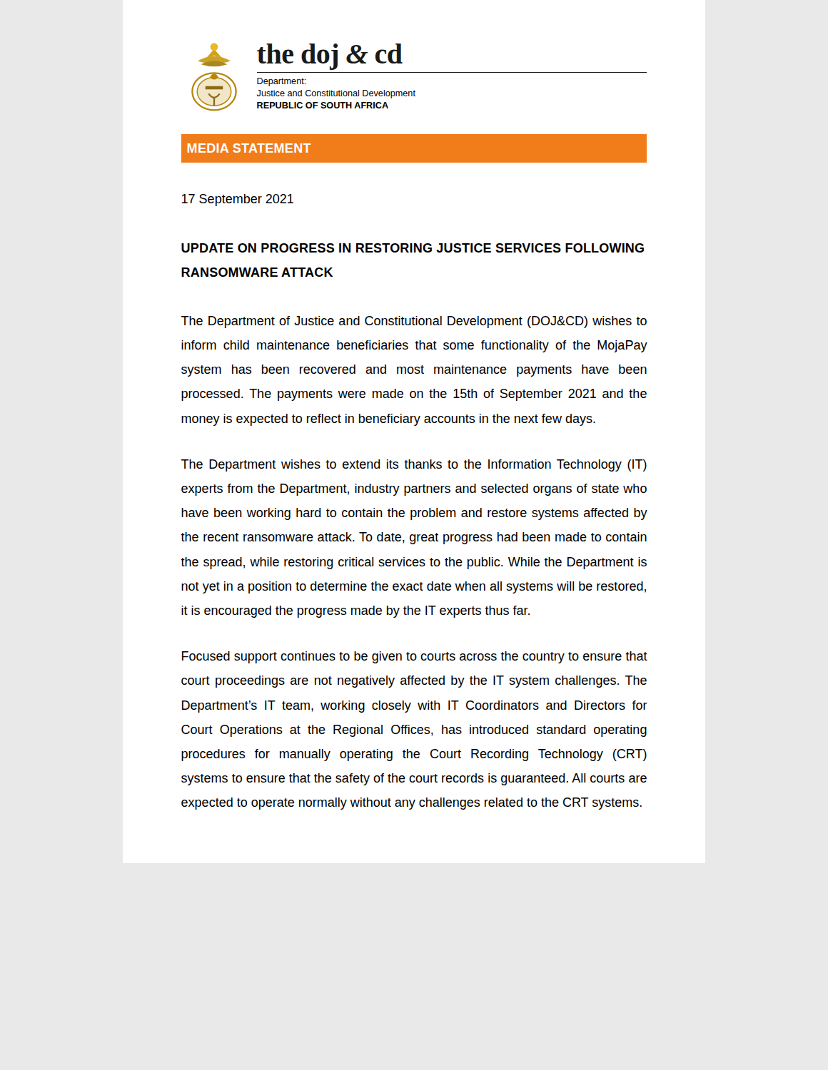the doj & cd
Department:
Justice and Constitutional Development
REPUBLIC OF SOUTH AFRICA
MEDIA STATEMENT
17 September 2021
Update on progress in restoring justice services following ransomware attack
The Department of Justice and Constitutional Development (DOJ&CD) wishes to inform child maintenance beneficiaries that some functionality of the MojaPay system has been recovered and most maintenance payments have been processed. The payments were made on the 15th of September 2021 and the money is expected to reflect in beneficiary accounts in the next few days.
The Department wishes to extend its thanks to the Information Technology (IT) experts from the Department, industry partners and selected organs of state who have been working hard to contain the problem and restore systems affected by the recent ransomware attack. To date, great progress had been made to contain the spread, while restoring critical services to the public. While the Department is not yet in a position to determine the exact date when all systems will be restored, it is encouraged the progress made by the IT experts thus far.
Focused support continues to be given to courts across the country to ensure that court proceedings are not negatively affected by the IT system challenges. The Department’s IT team, working closely with IT Coordinators and Directors for Court Operations at the Regional Offices, has introduced standard operating procedures for manually operating the Court Recording Technology (CRT) systems to ensure that the safety of the court records is guaranteed. All courts are expected to operate normally without any challenges related to the CRT systems.